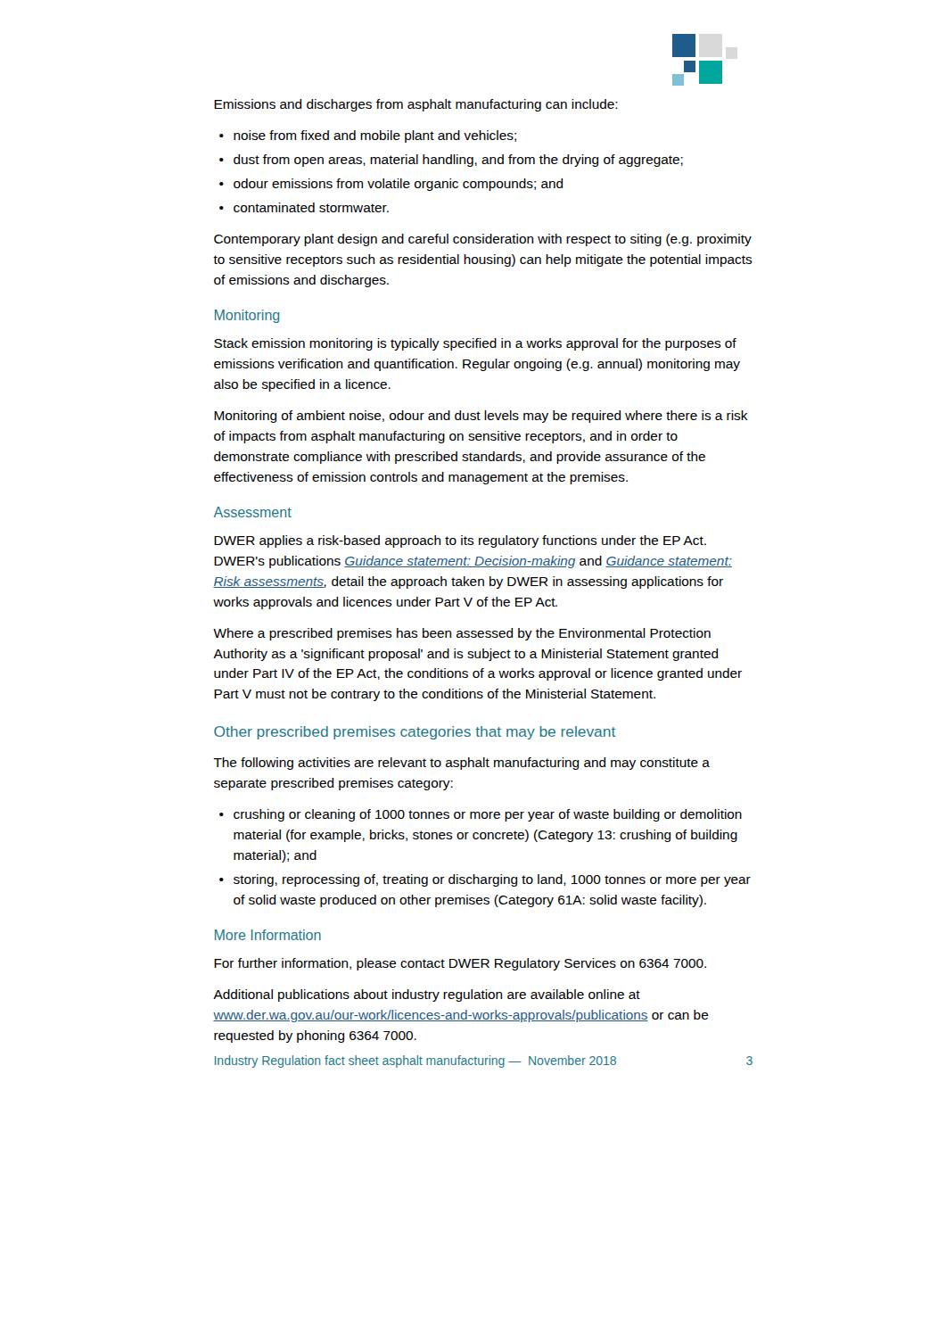Emissions and discharges from asphalt manufacturing can include:
noise from fixed and mobile plant and vehicles;
dust from open areas, material handling, and from the drying of aggregate;
odour emissions from volatile organic compounds; and
contaminated stormwater.
Contemporary plant design and careful consideration with respect to siting (e.g. proximity to sensitive receptors such as residential housing) can help mitigate the potential impacts of emissions and discharges.
Monitoring
Stack emission monitoring is typically specified in a works approval for the purposes of emissions verification and quantification. Regular ongoing (e.g. annual) monitoring may also be specified in a licence.
Monitoring of ambient noise, odour and dust levels may be required where there is a risk of impacts from asphalt manufacturing on sensitive receptors, and in order to demonstrate compliance with prescribed standards, and provide assurance of the effectiveness of emission controls and management at the premises.
Assessment
DWER applies a risk-based approach to its regulatory functions under the EP Act. DWER's publications Guidance statement: Decision-making and Guidance statement: Risk assessments, detail the approach taken by DWER in assessing applications for works approvals and licences under Part V of the EP Act.
Where a prescribed premises has been assessed by the Environmental Protection Authority as a 'significant proposal' and is subject to a Ministerial Statement granted under Part IV of the EP Act, the conditions of a works approval or licence granted under Part V must not be contrary to the conditions of the Ministerial Statement.
Other prescribed premises categories that may be relevant
The following activities are relevant to asphalt manufacturing and may constitute a separate prescribed premises category:
crushing or cleaning of 1000 tonnes or more per year of waste building or demolition material (for example, bricks, stones or concrete) (Category 13: crushing of building material); and
storing, reprocessing of, treating or discharging to land, 1000 tonnes or more per year of solid waste produced on other premises (Category 61A: solid waste facility).
More Information
For further information, please contact DWER Regulatory Services on 6364 7000.
Additional publications about industry regulation are available online at www.der.wa.gov.au/our-work/licences-and-works-approvals/publications or can be requested by phoning 6364 7000.
Industry Regulation fact sheet asphalt manufacturing — November 2018 3